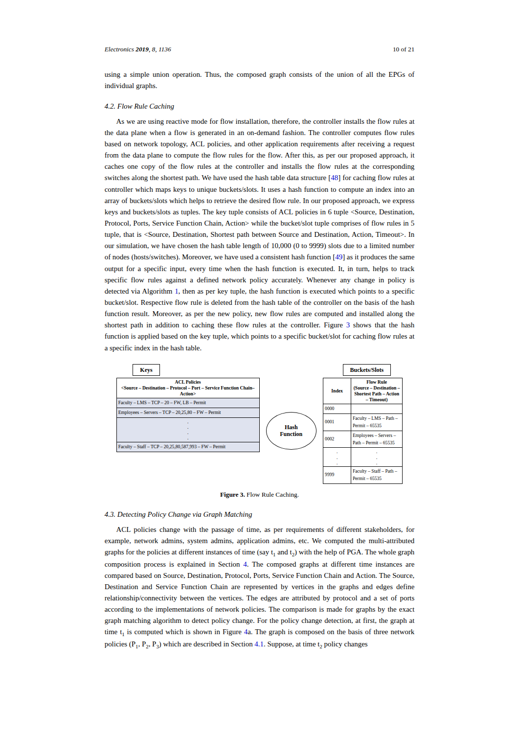Electronics 2019, 8, 1136
10 of 21
using a simple union operation. Thus, the composed graph consists of the union of all the EPGs of individual graphs.
4.2. Flow Rule Caching
As we are using reactive mode for flow installation, therefore, the controller installs the flow rules at the data plane when a flow is generated in an on-demand fashion. The controller computes flow rules based on network topology, ACL policies, and other application requirements after receiving a request from the data plane to compute the flow rules for the flow. After this, as per our proposed approach, it caches one copy of the flow rules at the controller and installs the flow rules at the corresponding switches along the shortest path. We have used the hash table data structure [48] for caching flow rules at controller which maps keys to unique buckets/slots. It uses a hash function to compute an index into an array of buckets/slots which helps to retrieve the desired flow rule. In our proposed approach, we express keys and buckets/slots as tuples. The key tuple consists of ACL policies in 6 tuple <Source, Destination, Protocol, Ports, Service Function Chain, Action> while the bucket/slot tuple comprises of flow rules in 5 tuple, that is <Source, Destination, Shortest path between Source and Destination, Action, Timeout>. In our simulation, we have chosen the hash table length of 10,000 (0 to 9999) slots due to a limited number of nodes (hosts/switches). Moreover, we have used a consistent hash function [49] as it produces the same output for a specific input, every time when the hash function is executed. It, in turn, helps to track specific flow rules against a defined network policy accurately. Whenever any change in policy is detected via Algorithm 1, then as per key tuple, the hash function is executed which points to a specific bucket/slot. Respective flow rule is deleted from the hash table of the controller on the basis of the hash function result. Moreover, as per the new policy, new flow rules are computed and installed along the shortest path in addition to caching these flow rules at the controller. Figure 3 shows that the hash function is applied based on the key tuple, which points to a specific bucket/slot for caching flow rules at a specific index in the hash table.
Keys
Buckets/Slots
| ACL Policies <Source – Destination – Protocol – Port – Service Function Chain– Action> |
| Faculty – LMS – TCP – 20 – FW, LB – Permit |
| Employees – Servers – TCP – 20,25,80 – FW – Permit |
| . . . . |
| Faculty – Staff – TCP – 20,25,80,587,993 – FW – Permit |
Hash
Function
| Index | Flow Rule (Source – Destination – Shortest Path – Action – Timeout) |
| --- | --- |
| 0000 | |
| 0001 | Faculty – LMS – Path – Permit – 65535 |
| 0002 | Employees – Servers – Path – Permit – 65535 |
| . . . | . . . |
| 9999 | Faculty – Staff – Path – Permit – 65535 |
Figure 3. Flow Rule Caching.
4.3. Detecting Policy Change via Graph Matching
ACL policies change with the passage of time, as per requirements of different stakeholders, for example, network admins, system admins, application admins, etc. We computed the multi-attributed graphs for the policies at different instances of time (say t1 and t2) with the help of PGA. The whole graph composition process is explained in Section 4. The composed graphs at different time instances are compared based on Source, Destination, Protocol, Ports, Service Function Chain and Action. The Source, Destination and Service Function Chain are represented by vertices in the graphs and edges define relationship/connectivity between the vertices. The edges are attributed by protocol and a set of ports according to the implementations of network policies. The comparison is made for graphs by the exact graph matching algorithm to detect policy change. For the policy change detection, at first, the graph at time t1 is computed which is shown in Figure 4a. The graph is composed on the basis of three network policies (P1, P2, P3) which are described in Section 4.1. Suppose, at time t2 policy changes